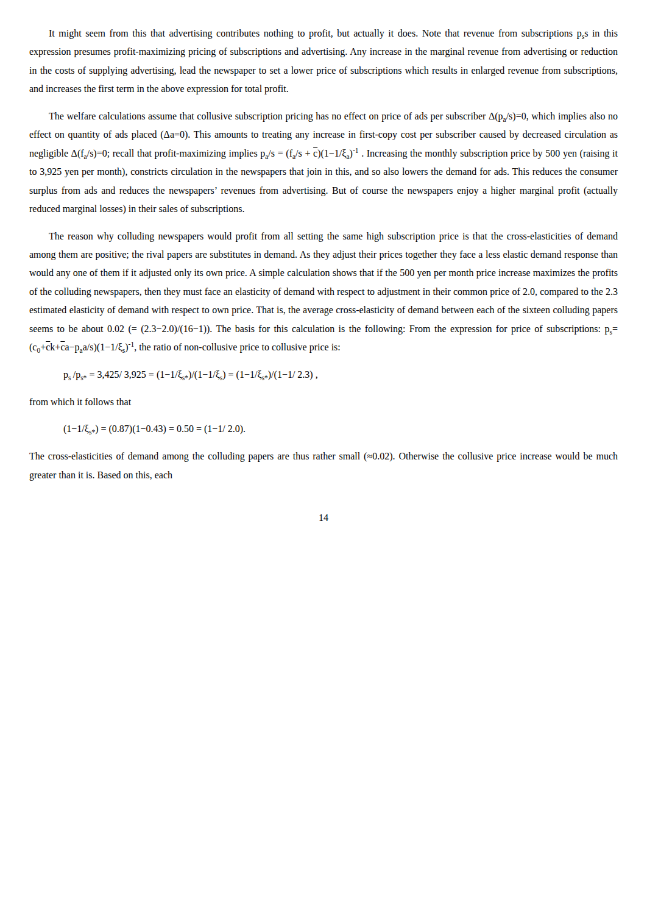It might seem from this that advertising contributes nothing to profit, but actually it does. Note that revenue from subscriptions pss in this expression presumes profit-maximizing pricing of subscriptions and advertising. Any increase in the marginal revenue from advertising or reduction in the costs of supplying advertising, lead the newspaper to set a lower price of subscriptions which results in enlarged revenue from subscriptions, and increases the first term in the above expression for total profit.
The welfare calculations assume that collusive subscription pricing has no effect on price of ads per subscriber Δ(pa/s)=0, which implies also no effect on quantity of ads placed (Δa=0). This amounts to treating any increase in first-copy cost per subscriber caused by decreased circulation as negligible Δ(fa/s)=0; recall that profit-maximizing implies pa/s = (fa/s + c)(1−1/ξa)-1 . Increasing the monthly subscription price by 500 yen (raising it to 3,925 yen per month), constricts circulation in the newspapers that join in this, and so also lowers the demand for ads. This reduces the consumer surplus from ads and reduces the newspapers’ revenues from advertising. But of course the newspapers enjoy a higher marginal profit (actually reduced marginal losses) in their sales of subscriptions.
The reason why colluding newspapers would profit from all setting the same high subscription price is that the cross-elasticities of demand among them are positive; the rival papers are substitutes in demand. As they adjust their prices together they face a less elastic demand response than would any one of them if it adjusted only its own price. A simple calculation shows that if the 500 yen per month price increase maximizes the profits of the colluding newspapers, then they must face an elasticity of demand with respect to adjustment in their common price of 2.0, compared to the 2.3 estimated elasticity of demand with respect to own price. That is, the average cross-elasticity of demand between each of the sixteen colluding papers seems to be about 0.02 (= (2.3−2.0)/(16−1)). The basis for this calculation is the following: From the expression for price of subscriptions: ps=(c0+ck+ca−paa/s)(1−1/ξs)-1, the ratio of non-collusive price to collusive price is:
ps /ps* = 3,425/ 3,925 = (1−1/ξs*)/(1−1/ξs) = (1−1/ξs*)/(1−1/ 2.3) ,
from which it follows that
(1−1/ξs*) = (0.87)(1−0.43) = 0.50 = (1−1/ 2.0).
The cross-elasticities of demand among the colluding papers are thus rather small (≈0.02). Otherwise the collusive price increase would be much greater than it is. Based on this, each
14